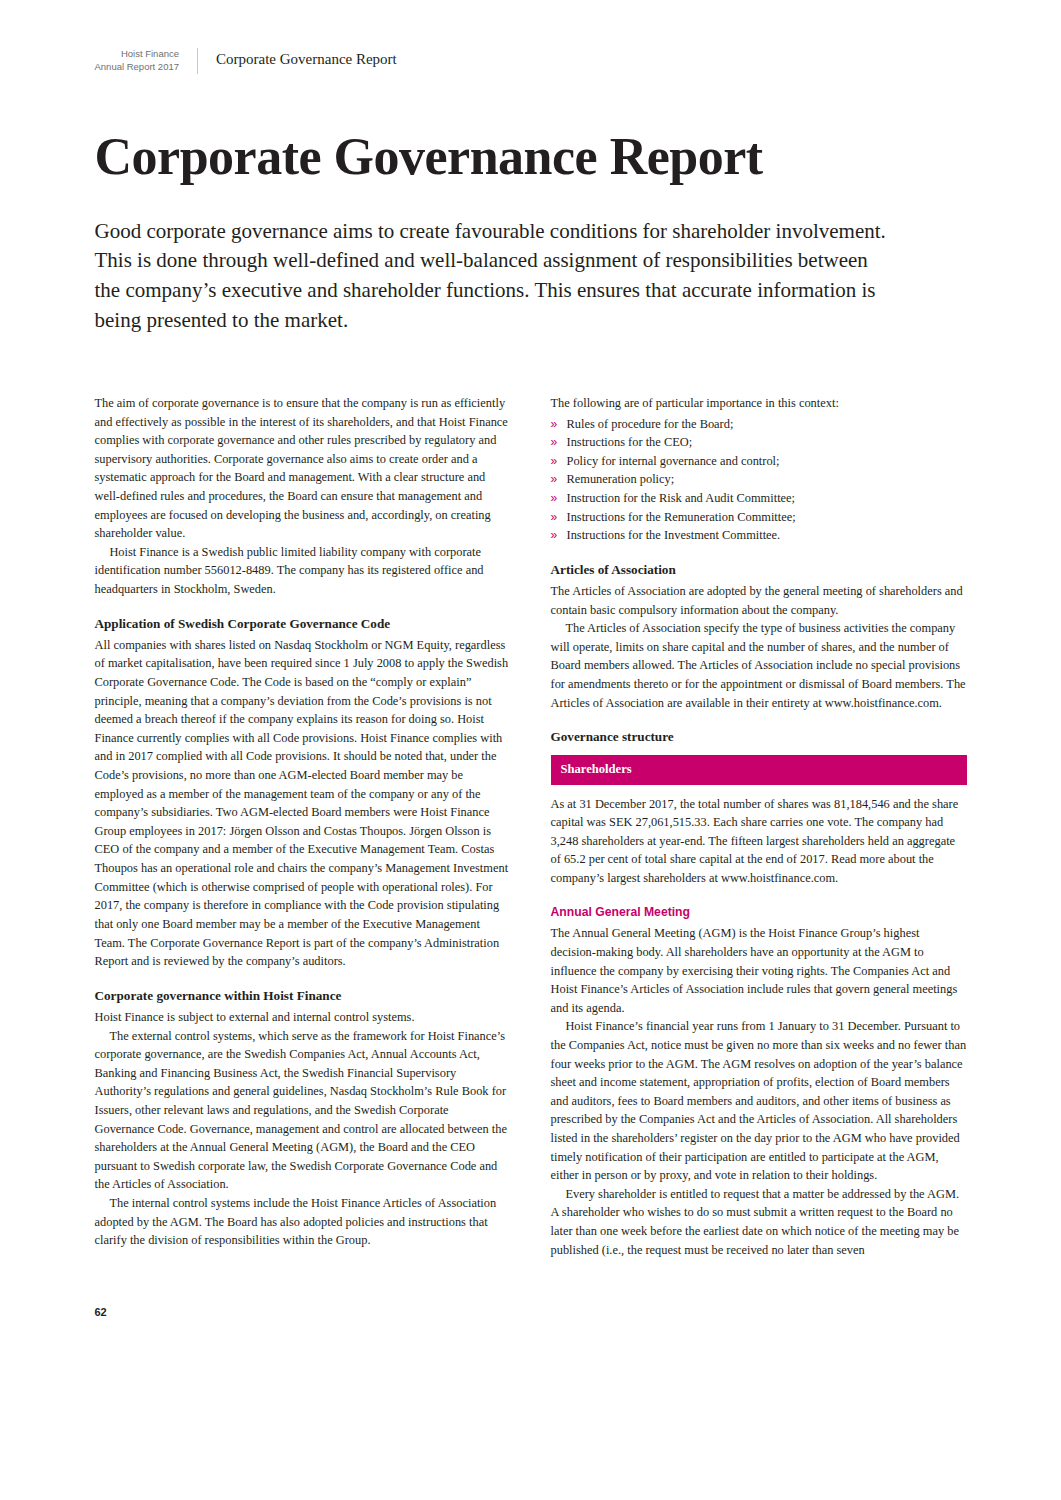Hoist Finance
Annual Report 2017
Corporate Governance Report
Corporate Governance Report
Good corporate governance aims to create favourable conditions for shareholder involvement. This is done through well-defined and well-balanced assignment of responsibilities between the company’s executive and shareholder functions. This ensures that accurate information is being presented to the market.
The aim of corporate governance is to ensure that the company is run as efficiently and effectively as possible in the interest of its shareholders, and that Hoist Finance complies with corporate governance and other rules prescribed by regulatory and supervisory authorities. Corporate governance also aims to create order and a systematic approach for the Board and management. With a clear structure and well-defined rules and procedures, the Board can ensure that management and employees are focused on developing the business and, accordingly, on creating shareholder value.
Hoist Finance is a Swedish public limited liability company with corporate identification number 556012-8489. The company has its registered office and headquarters in Stockholm, Sweden.
Application of Swedish Corporate Governance Code
All companies with shares listed on Nasdaq Stockholm or NGM Equity, regardless of market capitalisation, have been required since 1 July 2008 to apply the Swedish Corporate Governance Code. The Code is based on the “comply or explain” principle, meaning that a company’s deviation from the Code’s provisions is not deemed a breach thereof if the company explains its reason for doing so. Hoist Finance currently complies with all Code provisions. Hoist Finance complies with and in 2017 complied with all Code provisions. It should be noted that, under the Code’s provisions, no more than one AGM-elected Board member may be employed as a member of the management team of the company or any of the company’s subsidiaries. Two AGM-elected Board members were Hoist Finance Group employees in 2017: Jörgen Olsson and Costas Thoupos. Jörgen Olsson is CEO of the company and a member of the Executive Management Team. Costas Thoupos has an operational role and chairs the company’s Management Investment Committee (which is otherwise comprised of people with operational roles). For 2017, the company is therefore in compliance with the Code provision stipulating that only one Board member may be a member of the Executive Management Team. The Corporate Governance Report is part of the company’s Administration Report and is reviewed by the company’s auditors.
Corporate governance within Hoist Finance
Hoist Finance is subject to external and internal control systems.
The external control systems, which serve as the framework for Hoist Finance’s corporate governance, are the Swedish Companies Act, Annual Accounts Act, Banking and Financing Business Act, the Swedish Financial Supervisory Authority’s regulations and general guidelines, Nasdaq Stockholm’s Rule Book for Issuers, other relevant laws and regulations, and the Swedish Corporate Governance Code. Governance, management and control are allocated between the shareholders at the Annual General Meeting (AGM), the Board and the CEO pursuant to Swedish corporate law, the Swedish Corporate Governance Code and the Articles of Association.
The internal control systems include the Hoist Finance Articles of Association adopted by the AGM. The Board has also adopted policies and instructions that clarify the division of responsibilities within the Group.
The following are of particular importance in this context:
Rules of procedure for the Board;
Instructions for the CEO;
Policy for internal governance and control;
Remuneration policy;
Instruction for the Risk and Audit Committee;
Instructions for the Remuneration Committee;
Instructions for the Investment Committee.
Articles of Association
The Articles of Association are adopted by the general meeting of shareholders and contain basic compulsory information about the company.
The Articles of Association specify the type of business activities the company will operate, limits on share capital and the number of shares, and the number of Board members allowed. The Articles of Association include no special provisions for amendments thereto or for the appointment or dismissal of Board members. The Articles of Association are available in their entirety at www.hoistfinance.com.
Governance structure
Shareholders
As at 31 December 2017, the total number of shares was 81,184,546 and the share capital was SEK 27,061,515.33. Each share carries one vote. The company had 3,248 shareholders at year-end. The fifteen largest shareholders held an aggregate of 65.2 per cent of total share capital at the end of 2017. Read more about the company’s largest shareholders at www.hoistfinance.com.
Annual General Meeting
The Annual General Meeting (AGM) is the Hoist Finance Group’s highest decision-making body. All shareholders have an opportunity at the AGM to influence the company by exercising their voting rights. The Companies Act and Hoist Finance’s Articles of Association include rules that govern general meetings and its agenda.
Hoist Finance’s financial year runs from 1 January to 31 December. Pursuant to the Companies Act, notice must be given no more than six weeks and no fewer than four weeks prior to the AGM. The AGM resolves on adoption of the year’s balance sheet and income statement, appropriation of profits, election of Board members and auditors, fees to Board members and auditors, and other items of business as prescribed by the Companies Act and the Articles of Association. All shareholders listed in the shareholders’ register on the day prior to the AGM who have provided timely notification of their participation are entitled to participate at the AGM, either in person or by proxy, and vote in relation to their holdings.
Every shareholder is entitled to request that a matter be addressed by the AGM. A shareholder who wishes to do so must submit a written request to the Board no later than one week before the earliest date on which notice of the meeting may be published (i.e., the request must be received no later than seven
62